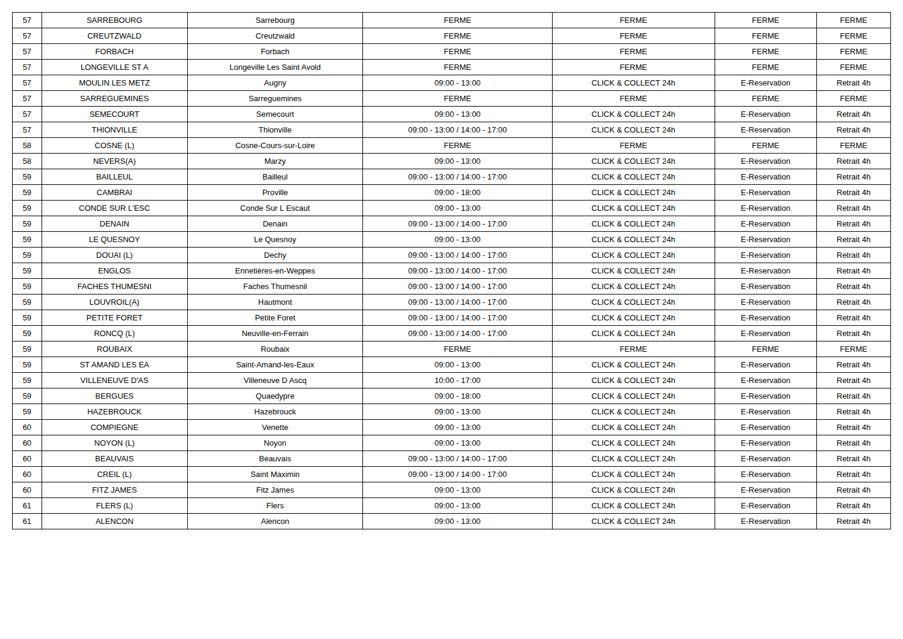| 57 | SARREBOURG | Sarrebourg | FERME | FERME | FERME | FERME |
| 57 | CREUTZWALD | Creutzwald | FERME | FERME | FERME | FERME |
| 57 | FORBACH | Forbach | FERME | FERME | FERME | FERME |
| 57 | LONGEVILLE ST A | Longeville Les Saint Avold | FERME | FERME | FERME | FERME |
| 57 | MOULIN LES METZ | Augny | 09:00 - 13:00 | CLICK & COLLECT 24h | E-Reservation | Retrait 4h |
| 57 | SARREGUEMINES | Sarreguemines | FERME | FERME | FERME | FERME |
| 57 | SEMECOURT | Semecourt | 09:00 - 13:00 | CLICK & COLLECT 24h | E-Reservation | Retrait 4h |
| 57 | THIONVILLE | Thionville | 09:00 - 13:00 / 14:00 - 17:00 | CLICK & COLLECT 24h | E-Reservation | Retrait 4h |
| 58 | COSNE (L) | Cosne-Cours-sur-Loire | FERME | FERME | FERME | FERME |
| 58 | NEVERS(A) | Marzy | 09:00 - 13:00 | CLICK & COLLECT 24h | E-Reservation | Retrait 4h |
| 59 | BAILLEUL | Bailleul | 09:00 - 13:00 / 14:00 - 17:00 | CLICK & COLLECT 24h | E-Reservation | Retrait 4h |
| 59 | CAMBRAI | Proville | 09:00 - 18:00 | CLICK & COLLECT 24h | E-Reservation | Retrait 4h |
| 59 | CONDE SUR L'ESC | Conde Sur L Escaut | 09:00 - 13:00 | CLICK & COLLECT 24h | E-Reservation | Retrait 4h |
| 59 | DENAIN | Denain | 09:00 - 13:00 / 14:00 - 17:00 | CLICK & COLLECT 24h | E-Reservation | Retrait 4h |
| 59 | LE QUESNOY | Le Quesnoy | 09:00 - 13:00 | CLICK & COLLECT 24h | E-Reservation | Retrait 4h |
| 59 | DOUAI (L) | Dechy | 09:00 - 13:00 / 14:00 - 17:00 | CLICK & COLLECT 24h | E-Reservation | Retrait 4h |
| 59 | ENGLOS | Ennetières-en-Weppes | 09:00 - 13:00 / 14:00 - 17:00 | CLICK & COLLECT 24h | E-Reservation | Retrait 4h |
| 59 | FACHES THUMESNI | Faches Thumesnil | 09:00 - 13:00 / 14:00 - 17:00 | CLICK & COLLECT 24h | E-Reservation | Retrait 4h |
| 59 | LOUVROIL(A) | Hautmont | 09:00 - 13:00 / 14:00 - 17:00 | CLICK & COLLECT 24h | E-Reservation | Retrait 4h |
| 59 | PETITE FORET | Petite Foret | 09:00 - 13:00 / 14:00 - 17:00 | CLICK & COLLECT 24h | E-Reservation | Retrait 4h |
| 59 | RONCQ (L) | Neuville-en-Ferrain | 09:00 - 13:00 / 14:00 - 17:00 | CLICK & COLLECT 24h | E-Reservation | Retrait 4h |
| 59 | ROUBAIX | Roubaix | FERME | FERME | FERME | FERME |
| 59 | ST AMAND LES EA | Saint-Amand-les-Eaux | 09:00 - 13:00 | CLICK & COLLECT 24h | E-Reservation | Retrait 4h |
| 59 | VILLENEUVE D'AS | Villeneuve D Ascq | 10:00 - 17:00 | CLICK & COLLECT 24h | E-Reservation | Retrait 4h |
| 59 | BERGUES | Quaedypre | 09:00 - 18:00 | CLICK & COLLECT 24h | E-Reservation | Retrait 4h |
| 59 | HAZEBROUCK | Hazebrouck | 09:00 - 13:00 | CLICK & COLLECT 24h | E-Reservation | Retrait 4h |
| 60 | COMPIEGNE | Venette | 09:00 - 13:00 | CLICK & COLLECT 24h | E-Reservation | Retrait 4h |
| 60 | NOYON (L) | Noyon | 09:00 - 13:00 | CLICK & COLLECT 24h | E-Reservation | Retrait 4h |
| 60 | BEAUVAIS | Beauvais | 09:00 - 13:00 / 14:00 - 17:00 | CLICK & COLLECT 24h | E-Reservation | Retrait 4h |
| 60 | CREIL (L) | Saint Maximin | 09:00 - 13:00 / 14:00 - 17:00 | CLICK & COLLECT 24h | E-Reservation | Retrait 4h |
| 60 | FITZ JAMES | Fitz James | 09:00 - 13:00 | CLICK & COLLECT 24h | E-Reservation | Retrait 4h |
| 61 | FLERS (L) | Flers | 09:00 - 13:00 | CLICK & COLLECT 24h | E-Reservation | Retrait 4h |
| 61 | ALENCON | Alencon | 09:00 - 13:00 | CLICK & COLLECT 24h | E-Reservation | Retrait 4h |